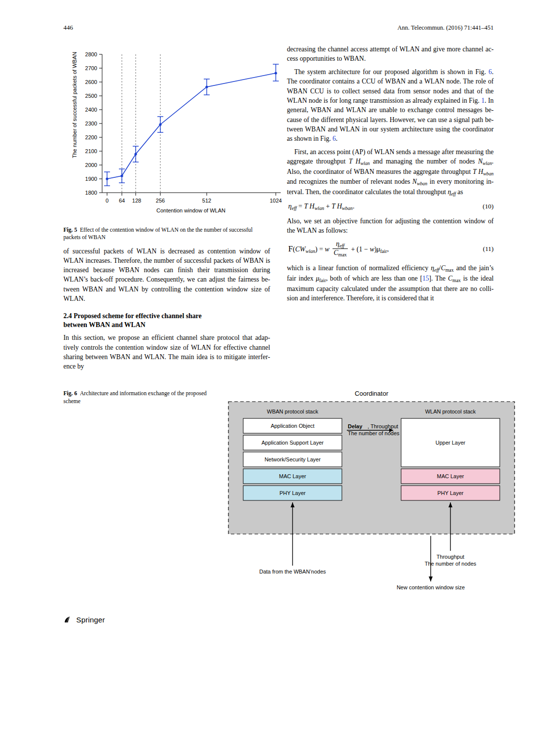446
Ann. Telecommun. (2016) 71:441–451
2800 2700 2600 2500 2400 2300 2200 2100 2000 1900 1800 0 64 128 256 512 1024 Contention window of WLAN The number of successful packets of WBAN
Fig. 5 Effect of the contention window of WLAN on the the number of successful packets of WBAN
of successful packets of WLAN is decreased as contention window of WLAN increases. Therefore, the number of successful packets of WBAN is increased because WBAN nodes can finish their transmission during WLAN’s back-off procedure. Consequently, we can adjust the fairness between WBAN and WLAN by controlling the contention window size of WLAN.
2.4 Proposed scheme for effective channel share
between WBAN and WLAN
In this section, we propose an efficient channel share protocol that adaptively controls the contention window size of WLAN for effective channel sharing between WBAN and WLAN. The main idea is to mitigate interference by
decreasing the channel access attempt of WLAN and give more channel access opportunities to WBAN.
The system architecture for our proposed algorithm is shown in Fig. 6. The coordinator contains a CCU of WBAN and a WLAN node. The role of WBAN CCU is to collect sensed data from sensor nodes and that of the WLAN node is for long range transmission as already explained in Fig. 1. In general, WBAN and WLAN are unable to exchange control messages because of the different physical layers. However, we can use a signal path between WBAN and WLAN in our system architecture using the coordinator as shown in Fig. 6.
First, an access point (AP) of WLAN sends a message after measuring the aggregate throughput T Hwlan and managing the number of nodes Nwlan. Also, the coordinator of WBAN measures the aggregate throughput T Hwban and recognizes the number of relevant nodes Nwban in every monitoring interval. Then, the coordinator calculates the total throughput ηeff as
ηeff = T Hwlan + T Hwban.
(10)
Also, we set an objective function for adjusting the contention window of the WLAN as follows:
F(CWwlan) = w ηeff Cmax + (1 − w)μfair,
(11)
which is a linear function of normalized efficiency ηeff/Cmax and the jain’s fair index μfair, both of which are less than one [15]. The Cmax is the ideal maximum capacity calculated under the assumption that there are no collision and interference. Therefore, it is considered that it
Fig. 6 Architecture and information exchange of the proposed scheme
Coordinator WBAN protocol stack Application Object Application Support Layer Network/Security Layer MAC Layer PHY Layer WLAN protocol stack Upper Layer MAC Layer PHY Layer Delay , Throughput The number of nodes Data from the WBAN’nodes Throughput The number of nodes New contention window size
Springer